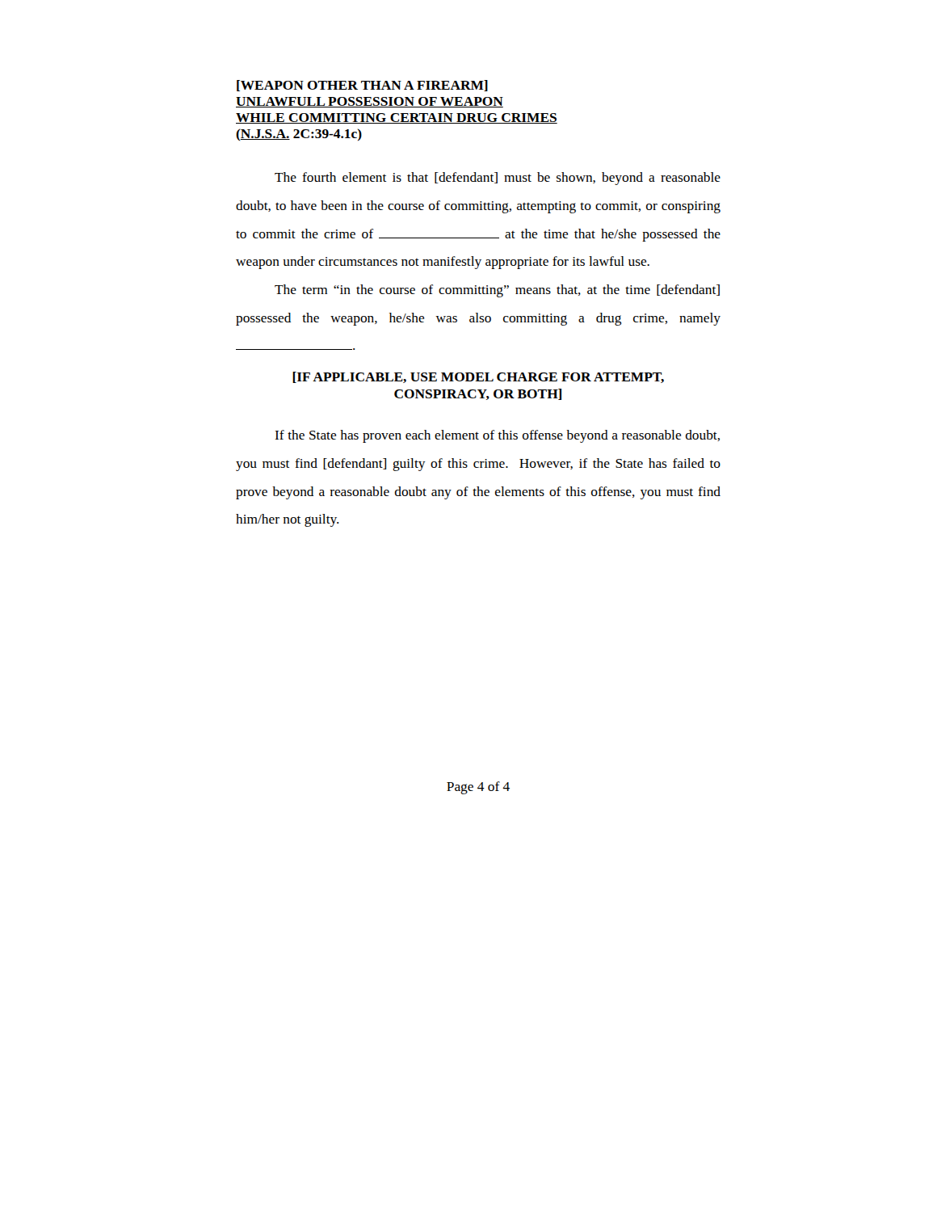[WEAPON OTHER THAN A FIREARM]
UNLAWFULL POSSESSION OF WEAPON
WHILE COMMITTING CERTAIN DRUG CRIMES
(N.J.S.A. 2C:39-4.1c)
The fourth element is that [defendant] must be shown, beyond a reasonable doubt, to have been in the course of committing, attempting to commit, or conspiring to commit the crime of at the time that he/she possessed the weapon under circumstances not manifestly appropriate for its lawful use.
The term “in the course of committing” means that, at the time [defendant] possessed the weapon, he/she was also committing a drug crime, namely .
[IF APPLICABLE, USE MODEL CHARGE FOR ATTEMPT,
CONSPIRACY, OR BOTH]
If the State has proven each element of this offense beyond a reasonable doubt, you must find [defendant] guilty of this crime. However, if the State has failed to prove beyond a reasonable doubt any of the elements of this offense, you must find him/her not guilty.
Page 4 of 4